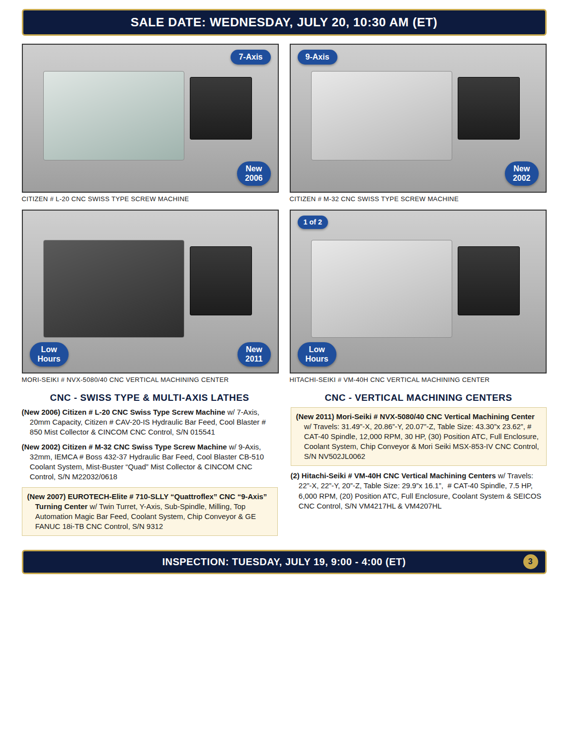Sale Date: Wednesday, July 20, 10:30 AM (ET)
7-Axis New
2006
Citizen # L-20 CNC Swiss Type Screw Machine
9-Axis New
2002
Citizen # M-32 CNC Swiss Type Screw Machine
Low
Hours New
2011
Mori-Seiki # NVX-5080/40 CNC Vertical Machining Center
1 of 2 Low
Hours
Hitachi-Seiki # VM-40H CNC Vertical Machining Center
CNC - Swiss Type & Multi-Axis Lathes
(New 2006) Citizen # L-20 CNC Swiss Type Screw Machine w/ 7-Axis, 20mm Capacity, Citizen # CAV-20-IS Hydraulic Bar Feed, Cool Blaster # 850 Mist Collector & CINCOM CNC Control, S/N 015541
(New 2002) Citizen # M-32 CNC Swiss Type Screw Machine w/ 9-Axis, 32mm, IEMCA # Boss 432-37 Hydraulic Bar Feed, Cool Blaster CB-510 Coolant System, Mist-Buster “Quad” Mist Collector & CINCOM CNC Control, S/N M22032/0618
(New 2007) EUROTECH-Elite # 710-SLLY “Quattroflex” CNC “9-Axis” Turning Center w/ Twin Turret, Y-Axis, Sub-Spindle, Milling, Top Automation Magic Bar Feed, Coolant System, Chip Conveyor & GE FANUC 18i-TB CNC Control, S/N 9312
CNC - Vertical Machining Centers
(New 2011) Mori-Seiki # NVX-5080/40 CNC Vertical Machining Center w/ Travels: 31.49”-X, 20.86”-Y, 20.07”-Z, Table Size: 43.30”x 23.62”, # CAT-40 Spindle, 12,000 RPM, 30 HP, (30) Position ATC, Full Enclosure, Coolant System, Chip Conveyor & Mori Seiki MSX-853-IV CNC Control, S/N NV502JL0062
(2) Hitachi-Seiki # VM-40H CNC Vertical Machining Centers w/ Travels: 22”-X, 22”-Y, 20”-Z, Table Size: 29.9”x 16.1”, # CAT-40 Spindle, 7.5 HP, 6,000 RPM, (20) Position ATC, Full Enclosure, Coolant System & SEICOS CNC Control, S/N VM4217HL & VM4207HL
Inspection: Tuesday, July 19, 9:00 - 4:00 (ET) 3